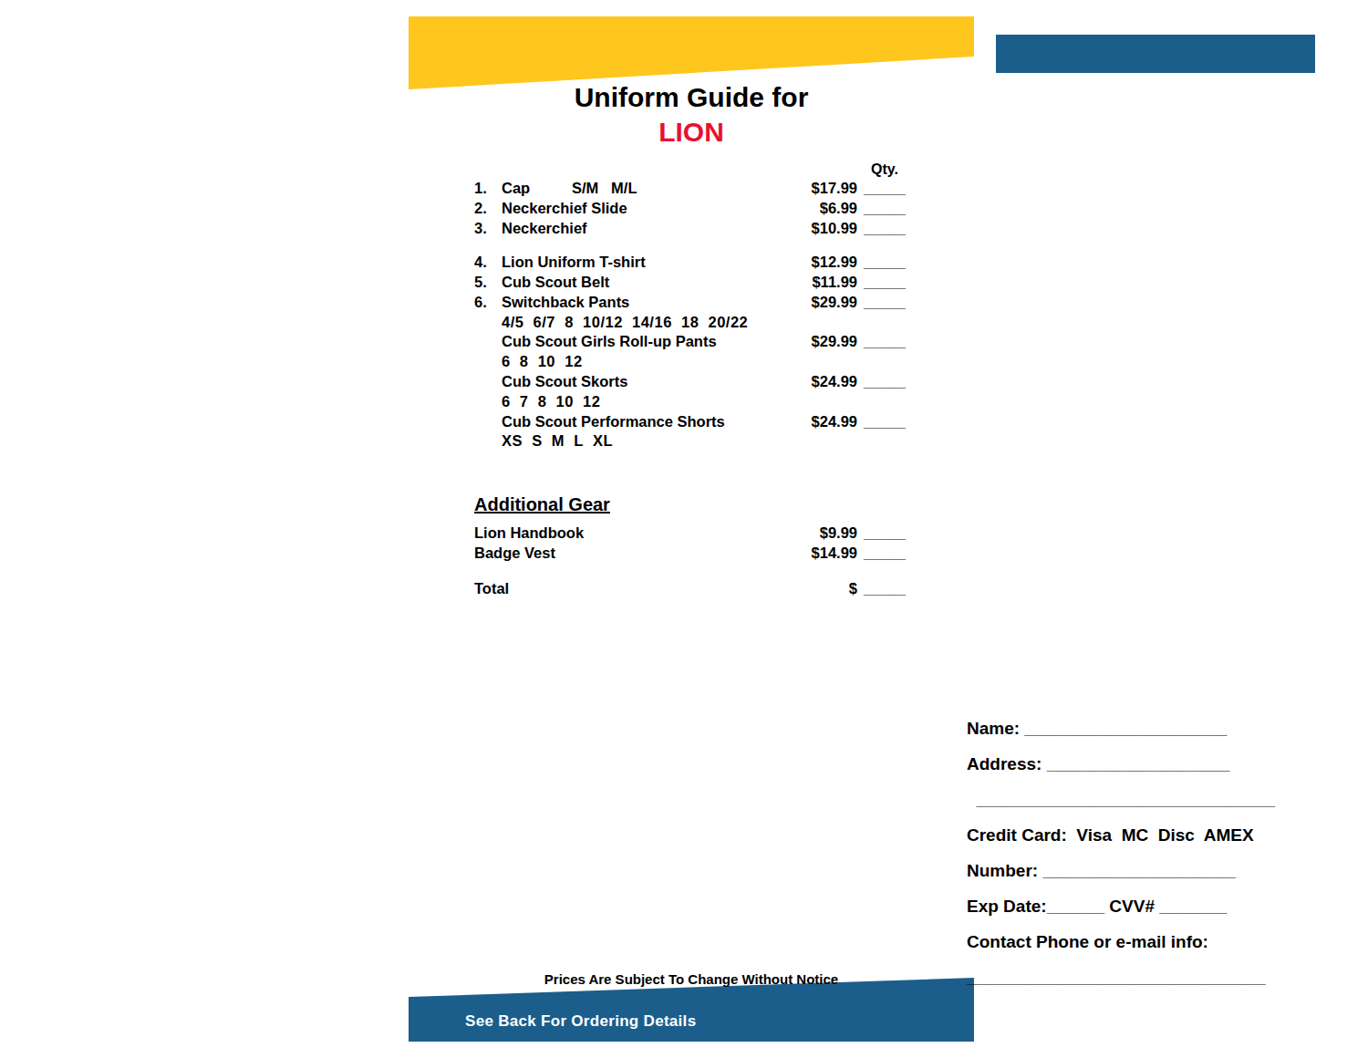See Back For Ordering Details
Uniform Guide for
LION
| | | | Qty. |
| 1. | Cap S/M M/L | $17.99 | _____ |
| 2. | Neckerchief Slide | $6.99 | _____ |
| 3. | Neckerchief | $10.99 | _____ |
| 4. | Lion Uniform T-shirt | $12.99 | _____ |
| 5. | Cub Scout Belt | $11.99 | _____ |
| 6. | Switchback Pants | $29.99 | _____ |
| | 4/5 6/7 8 10/12 14/16 18 20/22 |
| | Cub Scout Girls Roll-up Pants | $29.99 | _____ |
| | 6 8 10 12 |
| | Cub Scout Skorts | $24.99 | _____ |
| | 6 7 8 10 12 |
| | Cub Scout Performance Shorts | $24.99 | _____ |
| | XS S M L XL |
Additional Gear
| Lion Handbook | $9.99 | _____ |
| Badge Vest | $14.99 | _____ |
| Total | $ | _____ |
Prices Are Subject To Change Without Notice
Name: _____________________ Address: ___________________ _______________________________ Credit Card: Visa MC Disc AMEX Number: ____________________ Exp Date:______ CVV# _______ Contact Phone or e-mail info: _______________________________